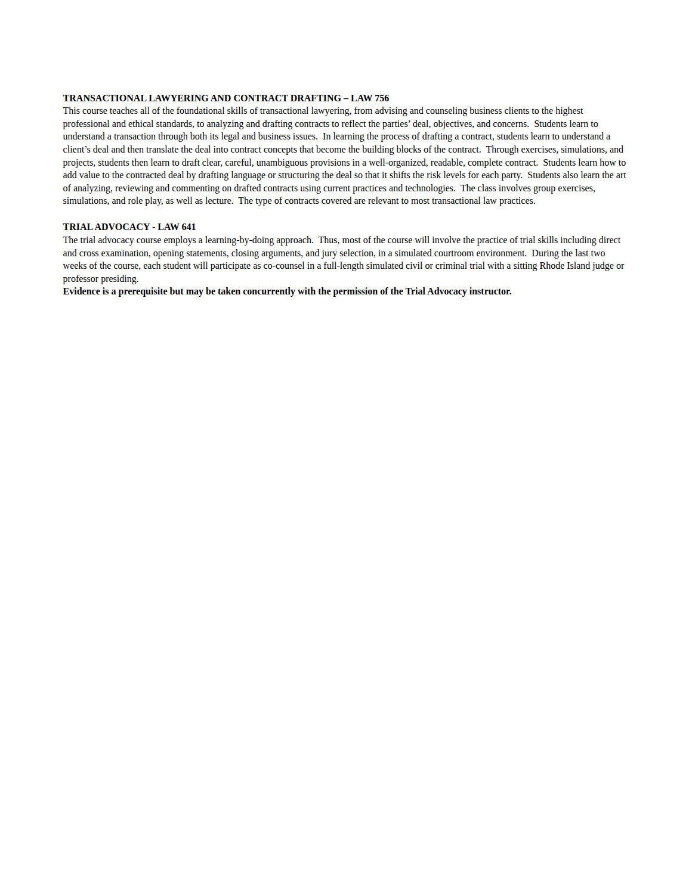Transactional Lawyering and Contract Drafting – Law 756
This course teaches all of the foundational skills of transactional lawyering, from advising and counseling business clients to the highest professional and ethical standards, to analyzing and drafting contracts to reflect the parties’ deal, objectives, and concerns. Students learn to understand a transaction through both its legal and business issues. In learning the process of drafting a contract, students learn to understand a client’s deal and then translate the deal into contract concepts that become the building blocks of the contract. Through exercises, simulations, and projects, students then learn to draft clear, careful, unambiguous provisions in a well-organized, readable, complete contract. Students learn how to add value to the contracted deal by drafting language or structuring the deal so that it shifts the risk levels for each party. Students also learn the art of analyzing, reviewing and commenting on drafted contracts using current practices and technologies. The class involves group exercises, simulations, and role play, as well as lecture. The type of contracts covered are relevant to most transactional law practices.
Trial Advocacy - Law 641
The trial advocacy course employs a learning-by-doing approach. Thus, most of the course will involve the practice of trial skills including direct and cross examination, opening statements, closing arguments, and jury selection, in a simulated courtroom environment. During the last two weeks of the course, each student will participate as co-counsel in a full-length simulated civil or criminal trial with a sitting Rhode Island judge or professor presiding.
Evidence is a prerequisite but may be taken concurrently with the permission of the Trial Advocacy instructor.